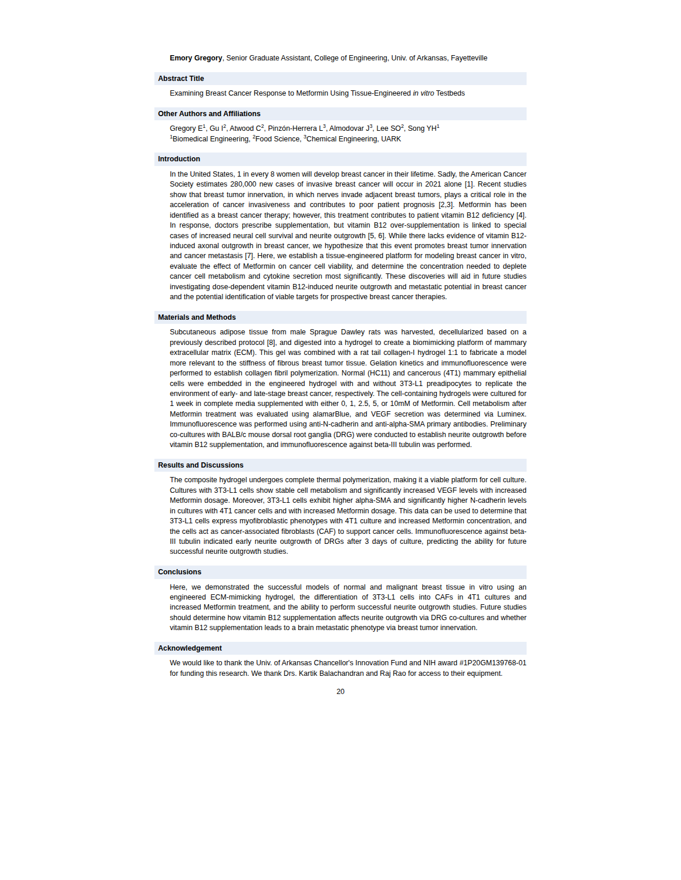Emory Gregory, Senior Graduate Assistant, College of Engineering, Univ. of Arkansas, Fayetteville
Abstract Title
Examining Breast Cancer Response to Metformin Using Tissue-Engineered in vitro Testbeds
Other Authors and Affiliations
Gregory E1, Gu I2, Atwood C2, Pinzón-Herrera L3, Almodovar J3, Lee SO2, Song YH1
1Biomedical Engineering, 2Food Science, 3Chemical Engineering, UARK
Introduction
In the United States, 1 in every 8 women will develop breast cancer in their lifetime. Sadly, the American Cancer Society estimates 280,000 new cases of invasive breast cancer will occur in 2021 alone [1]. Recent studies show that breast tumor innervation, in which nerves invade adjacent breast tumors, plays a critical role in the acceleration of cancer invasiveness and contributes to poor patient prognosis [2,3]. Metformin has been identified as a breast cancer therapy; however, this treatment contributes to patient vitamin B12 deficiency [4]. In response, doctors prescribe supplementation, but vitamin B12 over-supplementation is linked to special cases of increased neural cell survival and neurite outgrowth [5, 6]. While there lacks evidence of vitamin B12-induced axonal outgrowth in breast cancer, we hypothesize that this event promotes breast tumor innervation and cancer metastasis [7]. Here, we establish a tissue-engineered platform for modeling breast cancer in vitro, evaluate the effect of Metformin on cancer cell viability, and determine the concentration needed to deplete cancer cell metabolism and cytokine secretion most significantly. These discoveries will aid in future studies investigating dose-dependent vitamin B12-induced neurite outgrowth and metastatic potential in breast cancer and the potential identification of viable targets for prospective breast cancer therapies.
Materials and Methods
Subcutaneous adipose tissue from male Sprague Dawley rats was harvested, decellularized based on a previously described protocol [8], and digested into a hydrogel to create a biomimicking platform of mammary extracellular matrix (ECM). This gel was combined with a rat tail collagen-I hydrogel 1:1 to fabricate a model more relevant to the stiffness of fibrous breast tumor tissue. Gelation kinetics and immunofluorescence were performed to establish collagen fibril polymerization. Normal (HC11) and cancerous (4T1) mammary epithelial cells were embedded in the engineered hydrogel with and without 3T3-L1 preadipocytes to replicate the environment of early- and late-stage breast cancer, respectively. The cell-containing hydrogels were cultured for 1 week in complete media supplemented with either 0, 1, 2.5, 5, or 10mM of Metformin. Cell metabolism after Metformin treatment was evaluated using alamarBlue, and VEGF secretion was determined via Luminex. Immunofluorescence was performed using anti-N-cadherin and anti-alpha-SMA primary antibodies. Preliminary co-cultures with BALB/c mouse dorsal root ganglia (DRG) were conducted to establish neurite outgrowth before vitamin B12 supplementation, and immunofluorescence against beta-III tubulin was performed.
Results and Discussions
The composite hydrogel undergoes complete thermal polymerization, making it a viable platform for cell culture. Cultures with 3T3-L1 cells show stable cell metabolism and significantly increased VEGF levels with increased Metformin dosage. Moreover, 3T3-L1 cells exhibit higher alpha-SMA and significantly higher N-cadherin levels in cultures with 4T1 cancer cells and with increased Metformin dosage. This data can be used to determine that 3T3-L1 cells express myofibroblastic phenotypes with 4T1 culture and increased Metformin concentration, and the cells act as cancer-associated fibroblasts (CAF) to support cancer cells. Immunofluorescence against beta-III tubulin indicated early neurite outgrowth of DRGs after 3 days of culture, predicting the ability for future successful neurite outgrowth studies.
Conclusions
Here, we demonstrated the successful models of normal and malignant breast tissue in vitro using an engineered ECM-mimicking hydrogel, the differentiation of 3T3-L1 cells into CAFs in 4T1 cultures and increased Metformin treatment, and the ability to perform successful neurite outgrowth studies. Future studies should determine how vitamin B12 supplementation affects neurite outgrowth via DRG co-cultures and whether vitamin B12 supplementation leads to a brain metastatic phenotype via breast tumor innervation.
Acknowledgement
We would like to thank the Univ. of Arkansas Chancellor's Innovation Fund and NIH award #1P20GM139768-01 for funding this research. We thank Drs. Kartik Balachandran and Raj Rao for access to their equipment.
20